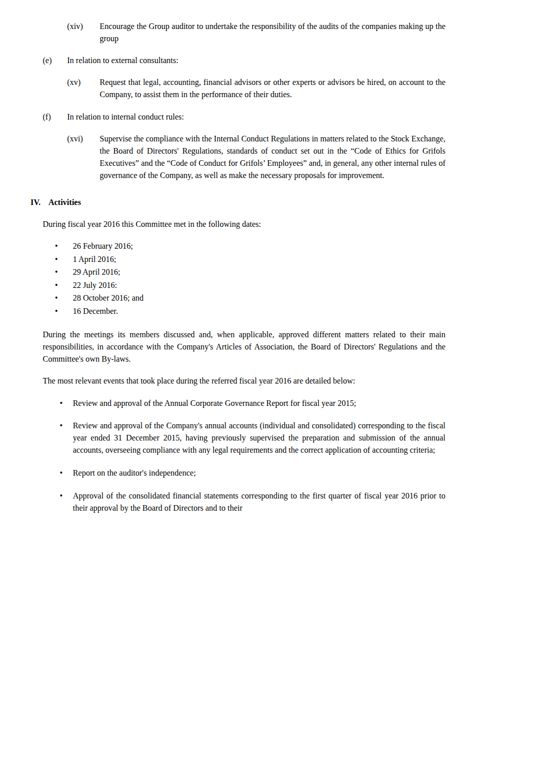(xiv) Encourage the Group auditor to undertake the responsibility of the audits of the companies making up the group
(e) In relation to external consultants:
(xv) Request that legal, accounting, financial advisors or other experts or advisors be hired, on account to the Company, to assist them in the performance of their duties.
(f) In relation to internal conduct rules:
(xvi) Supervise the compliance with the Internal Conduct Regulations in matters related to the Stock Exchange, the Board of Directors' Regulations, standards of conduct set out in the “Code of Ethics for Grifols Executives” and the “Code of Conduct for Grifols’ Employees” and, in general, any other internal rules of governance of the Company, as well as make the necessary proposals for improvement.
IV. Activities
During fiscal year 2016 this Committee met in the following dates:
26 February 2016;
1 April 2016;
29 April 2016;
22 July 2016:
28 October 2016; and
16 December.
During the meetings its members discussed and, when applicable, approved different matters related to their main responsibilities, in accordance with the Company's Articles of Association, the Board of Directors' Regulations and the Committee's own By-laws.
The most relevant events that took place during the referred fiscal year 2016 are detailed below:
Review and approval of the Annual Corporate Governance Report for fiscal year 2015;
Review and approval of the Company's annual accounts (individual and consolidated) corresponding to the fiscal year ended 31 December 2015, having previously supervised the preparation and submission of the annual accounts, overseeing compliance with any legal requirements and the correct application of accounting criteria;
Report on the auditor's independence;
Approval of the consolidated financial statements corresponding to the first quarter of fiscal year 2016 prior to their approval by the Board of Directors and to their